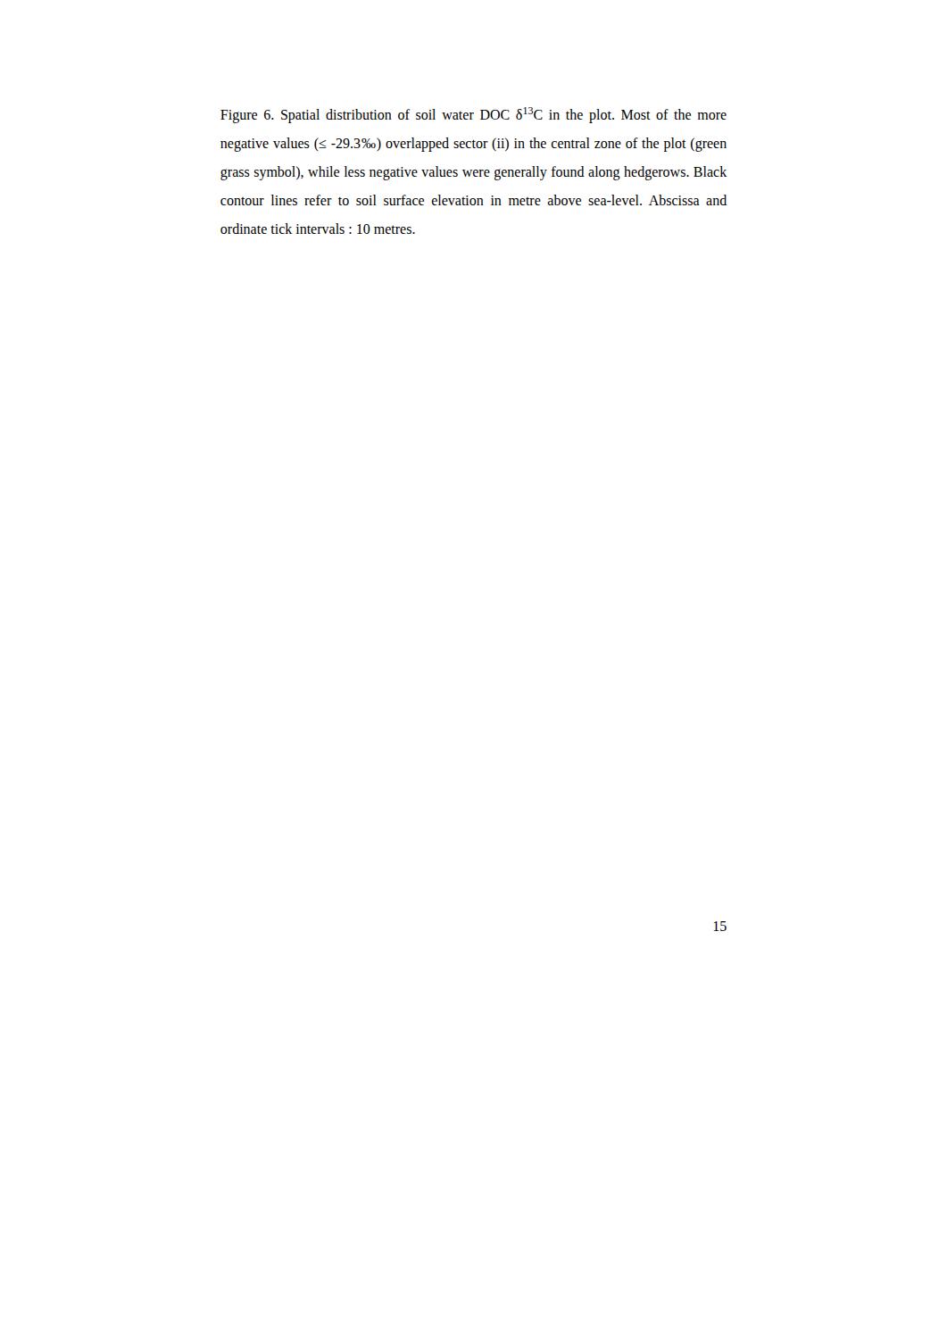Figure 6. Spatial distribution of soil water DOC δ13C in the plot. Most of the more negative values (≤ -29.3‰) overlapped sector (ii) in the central zone of the plot (green grass symbol), while less negative values were generally found along hedgerows. Black contour lines refer to soil surface elevation in metre above sea-level. Abscissa and ordinate tick intervals : 10 metres.
15